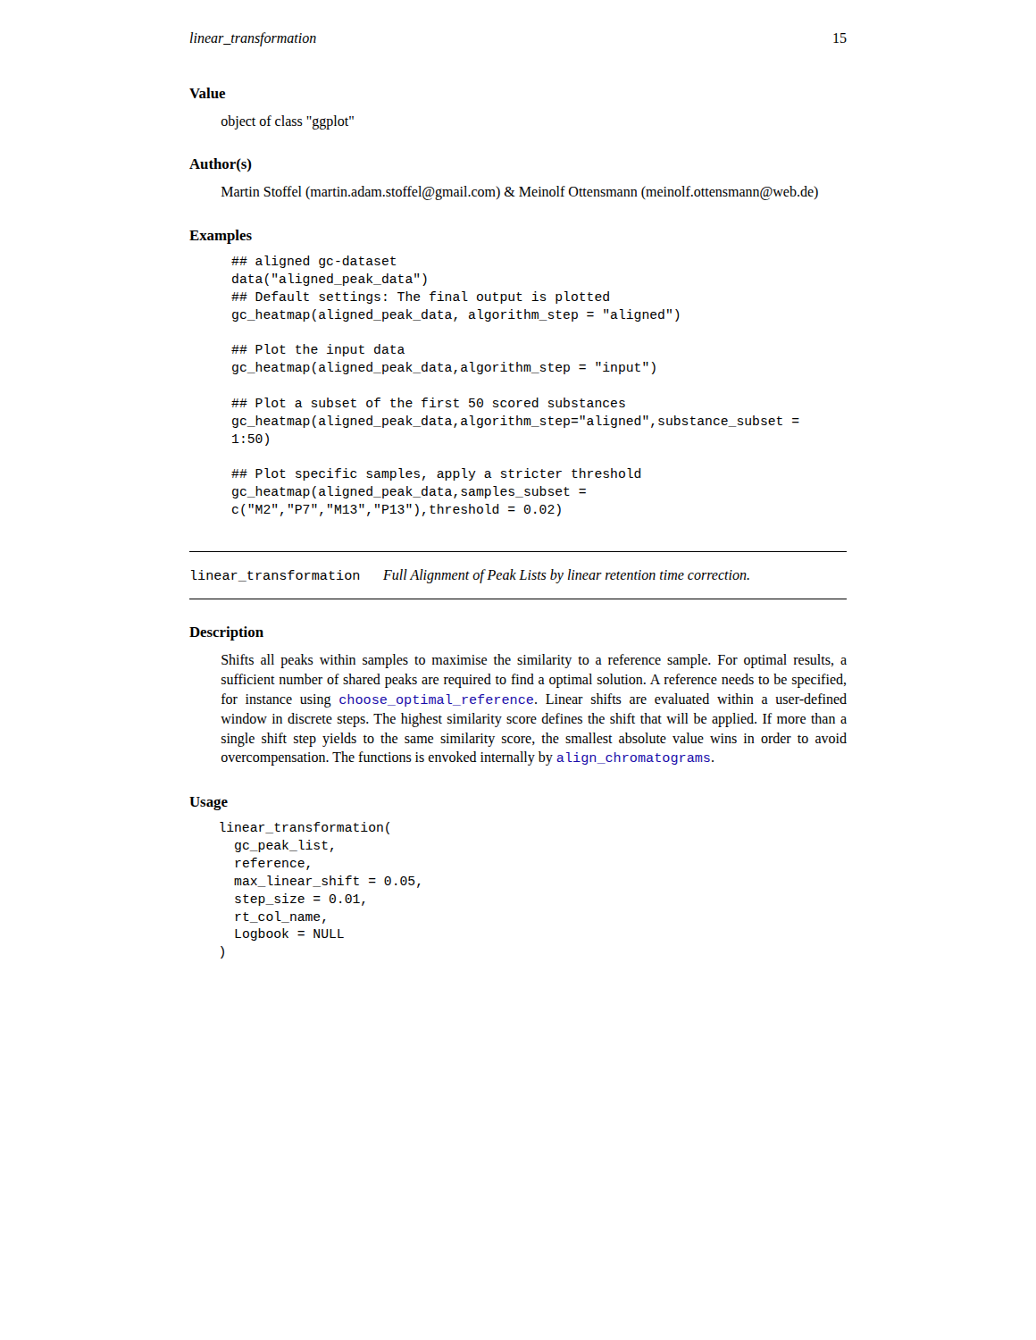linear_transformation 15
Value
object of class "ggplot"
Author(s)
Martin Stoffel (martin.adam.stoffel@gmail.com) & Meinolf Ottensmann (meinolf.ottensmann@web.de)
Examples
## aligned gc-dataset
data("aligned_peak_data")
## Default settings: The final output is plotted
gc_heatmap(aligned_peak_data, algorithm_step = "aligned")

## Plot the input data
gc_heatmap(aligned_peak_data,algorithm_step = "input")

## Plot a subset of the first 50 scored substances
gc_heatmap(aligned_peak_data,algorithm_step="aligned",substance_subset = 1:50)

## Plot specific samples, apply a stricter threshold
gc_heatmap(aligned_peak_data,samples_subset = c("M2","P7","M13","P13"),threshold = 0.02)
linear_transformation Full Alignment of Peak Lists by linear retention time correction.
Description
Shifts all peaks within samples to maximise the similarity to a reference sample. For optimal results, a sufficient number of shared peaks are required to find a optimal solution. A reference needs to be specified, for instance using choose_optimal_reference. Linear shifts are evaluated within a user-defined window in discrete steps. The highest similarity score defines the shift that will be applied. If more than a single shift step yields to the same similarity score, the smallest absolute value wins in order to avoid overcompensation. The functions is envoked internally by align_chromatograms.
Usage
linear_transformation(
  gc_peak_list,
  reference,
  max_linear_shift = 0.05,
  step_size = 0.01,
  rt_col_name,
  Logbook = NULL
)